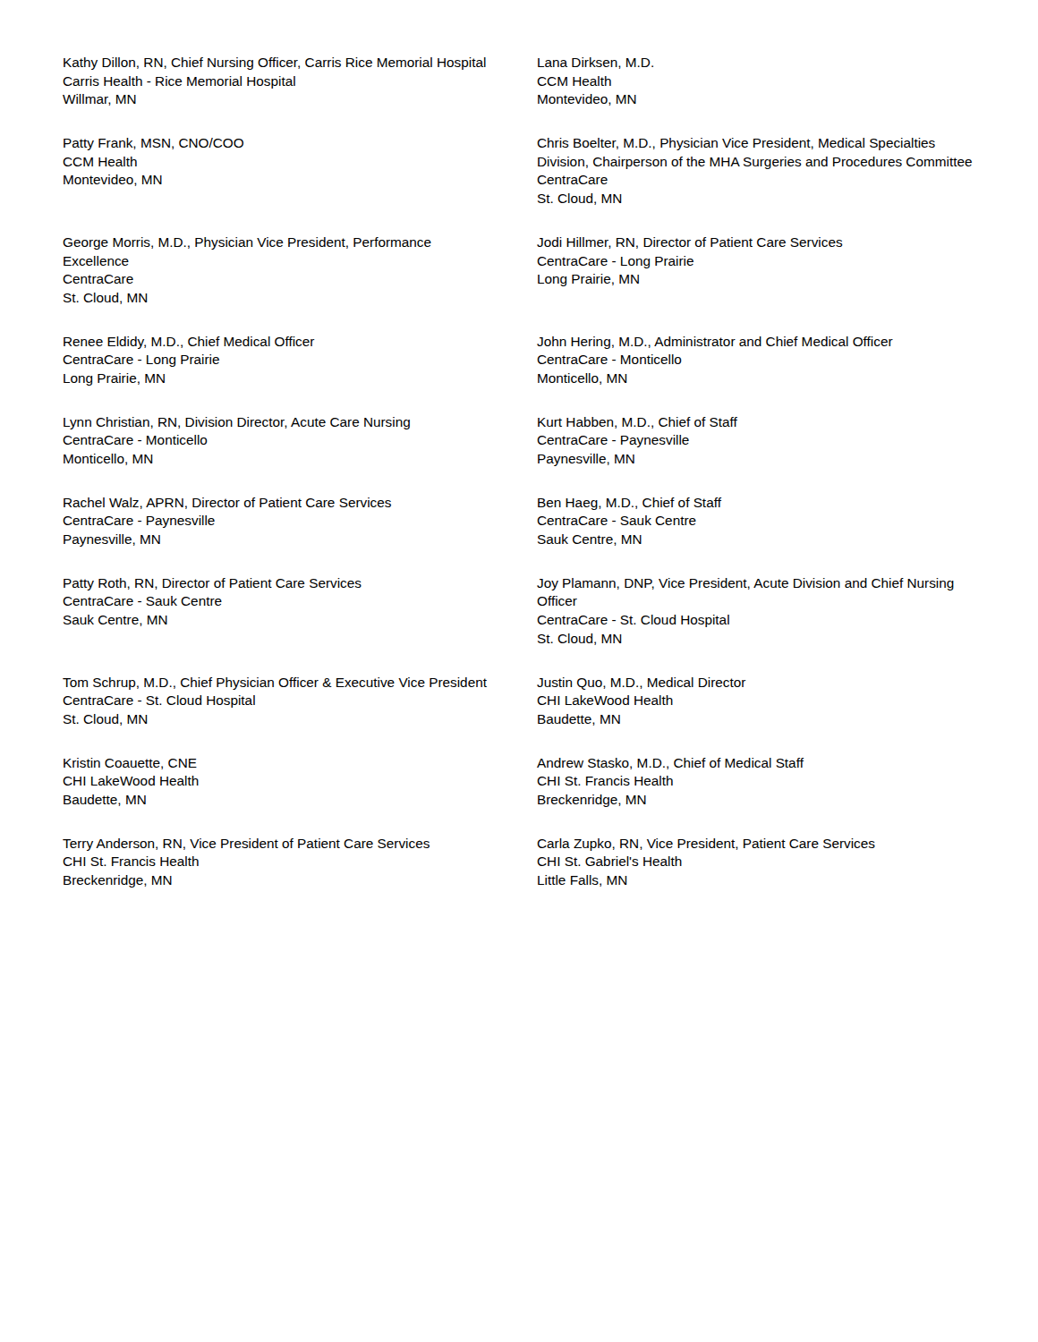Kathy Dillon, RN, Chief Nursing Officer, Carris Rice Memorial Hospital
Carris Health - Rice Memorial Hospital
Willmar, MN
Lana Dirksen, M.D.
CCM Health
Montevideo, MN
Patty Frank, MSN, CNO/COO
CCM Health
Montevideo, MN
Chris Boelter, M.D., Physician Vice President, Medical Specialties Division, Chairperson of the MHA Surgeries and Procedures Committee
CentraCare
St. Cloud, MN
George Morris, M.D., Physician Vice President, Performance Excellence
CentraCare
St. Cloud, MN
Jodi Hillmer, RN, Director of Patient Care Services
CentraCare - Long Prairie
Long Prairie, MN
Renee Eldidy, M.D., Chief Medical Officer
CentraCare - Long Prairie
Long Prairie, MN
John Hering, M.D., Administrator and Chief Medical Officer
CentraCare - Monticello
Monticello, MN
Lynn Christian, RN, Division Director, Acute Care Nursing
CentraCare - Monticello
Monticello, MN
Kurt Habben, M.D., Chief of Staff
CentraCare - Paynesville
Paynesville, MN
Rachel Walz, APRN, Director of Patient Care Services
CentraCare - Paynesville
Paynesville, MN
Ben Haeg, M.D., Chief of Staff
CentraCare - Sauk Centre
Sauk Centre, MN
Patty Roth, RN, Director of Patient Care Services
CentraCare - Sauk Centre
Sauk Centre, MN
Joy Plamann, DNP, Vice President, Acute Division and Chief Nursing Officer
CentraCare - St. Cloud Hospital
St. Cloud, MN
Tom Schrup, M.D., Chief Physician Officer & Executive Vice President
CentraCare - St. Cloud Hospital
St. Cloud, MN
Justin Quo, M.D., Medical Director
CHI LakeWood Health
Baudette, MN
Kristin Coauette, CNE
CHI LakeWood Health
Baudette, MN
Andrew Stasko, M.D., Chief of Medical Staff
CHI St. Francis Health
Breckenridge, MN
Terry Anderson, RN, Vice President of Patient Care Services
CHI St. Francis Health
Breckenridge, MN
Carla Zupko, RN, Vice President, Patient Care Services
CHI St. Gabriel's Health
Little Falls, MN